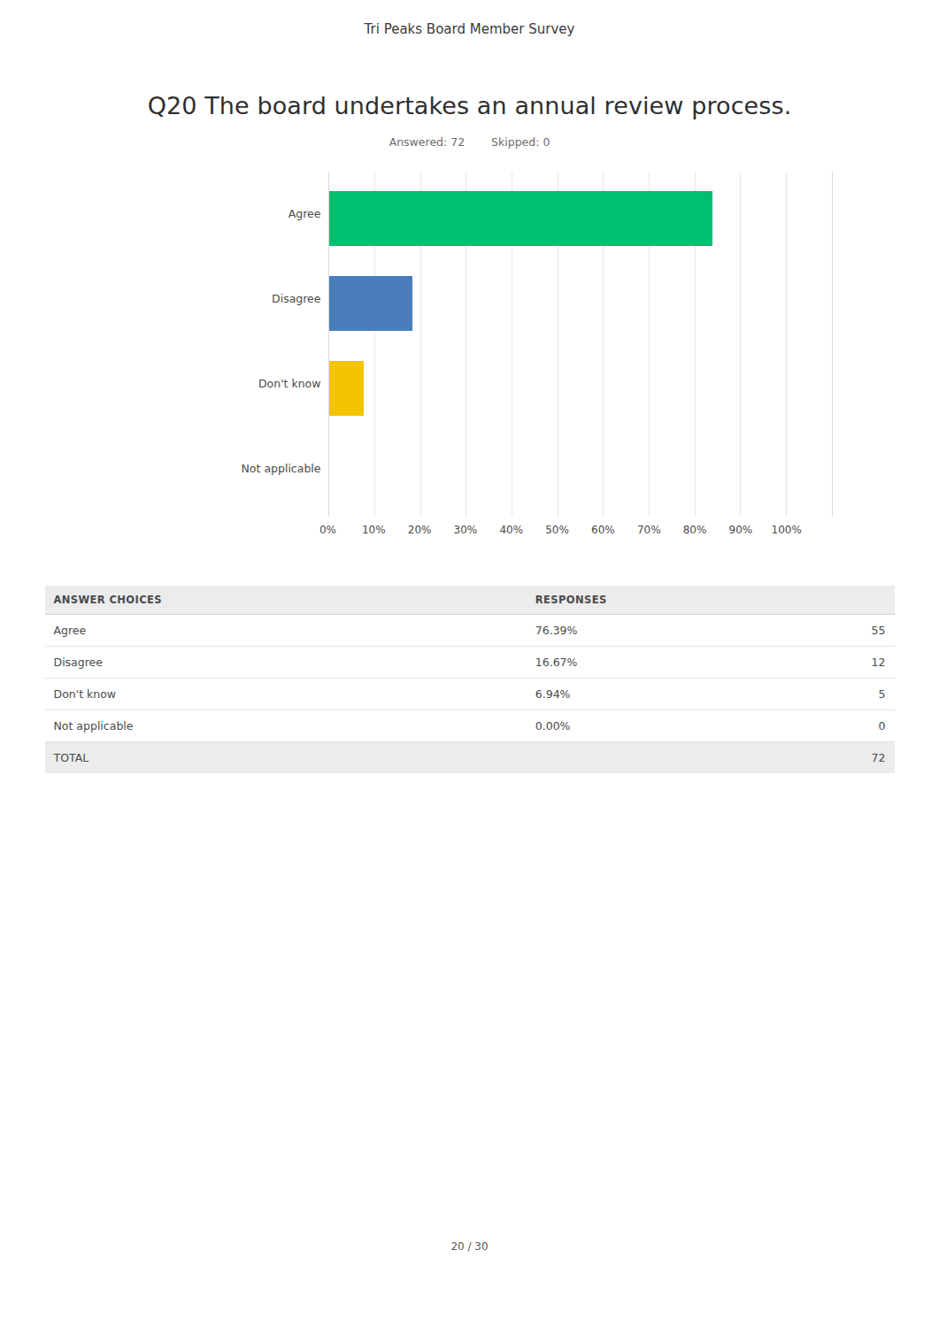Tri Peaks Board Member Survey
Q20 The board undertakes an annual review process.
Answered: 72 Skipped: 0
Agree
Disagree
Don't know
Not applicable
0% 10% 20% 30% 40% 50% 60% 70% 80% 90% 100%
| ANSWER CHOICES | RESPONSES |
| --- | --- |
| Agree | 76.39% | 55 |
| Disagree | 16.67% | 12 |
| Don't know | 6.94% | 5 |
| Not applicable | 0.00% | 0 |
| TOTAL | | 72 |
20 / 30